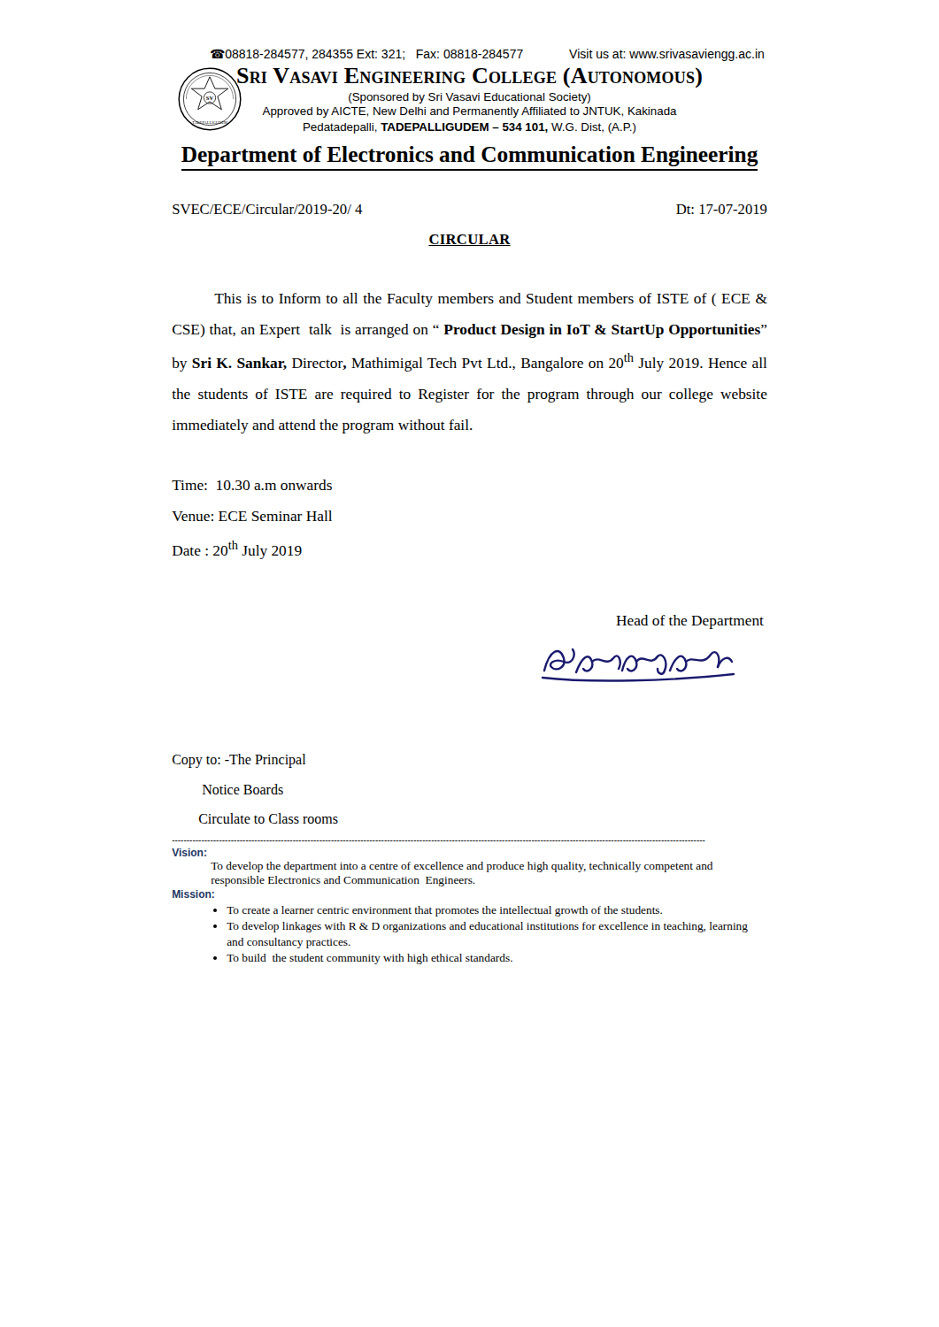☎08818-284577, 284355 Ext: 321; Fax: 08818-284577 Visit us at: www.srivasaviengg.ac.in
SV TADEPALLIGUDEM
Sri Vasavi Engineering College (Autonomous)
(Sponsored by Sri Vasavi Educational Society)
Approved by AICTE, New Delhi and Permanently Affiliated to JNTUK, Kakinada
Pedatadepalli, TADEPALLIGUDEM – 534 101, W.G. Dist, (A.P.)
Department of Electronics and Communication Engineering
SVEC/ECE/Circular/2019-20/ 4
Dt: 17-07-2019
CIRCULAR
This is to Inform to all the Faculty members and Student members of ISTE of ( ECE & CSE) that, an Expert talk is arranged on “ Product Design in IoT & StartUp Opportunities” by Sri K. Sankar, Director, Mathimigal Tech Pvt Ltd., Bangalore on 20th July 2019. Hence all the students of ISTE are required to Register for the program through our college website immediately and attend the program without fail.
Time: 10.30 a.m onwards
Venue: ECE Seminar Hall
Date : 20th July 2019
Head of the Department
Copy to: -The Principal
Notice Boards
Circulate to Class rooms
-------------------------------------------------------------------------------------------------------------------------------------------------------------------------------------
Vision:
To develop the department into a centre of excellence and produce high quality, technically competent and responsible Electronics and Communication Engineers.
Mission:
To create a learner centric environment that promotes the intellectual growth of the students.
To develop linkages with R & D organizations and educational institutions for excellence in teaching, learning and consultancy practices.
To build the student community with high ethical standards.